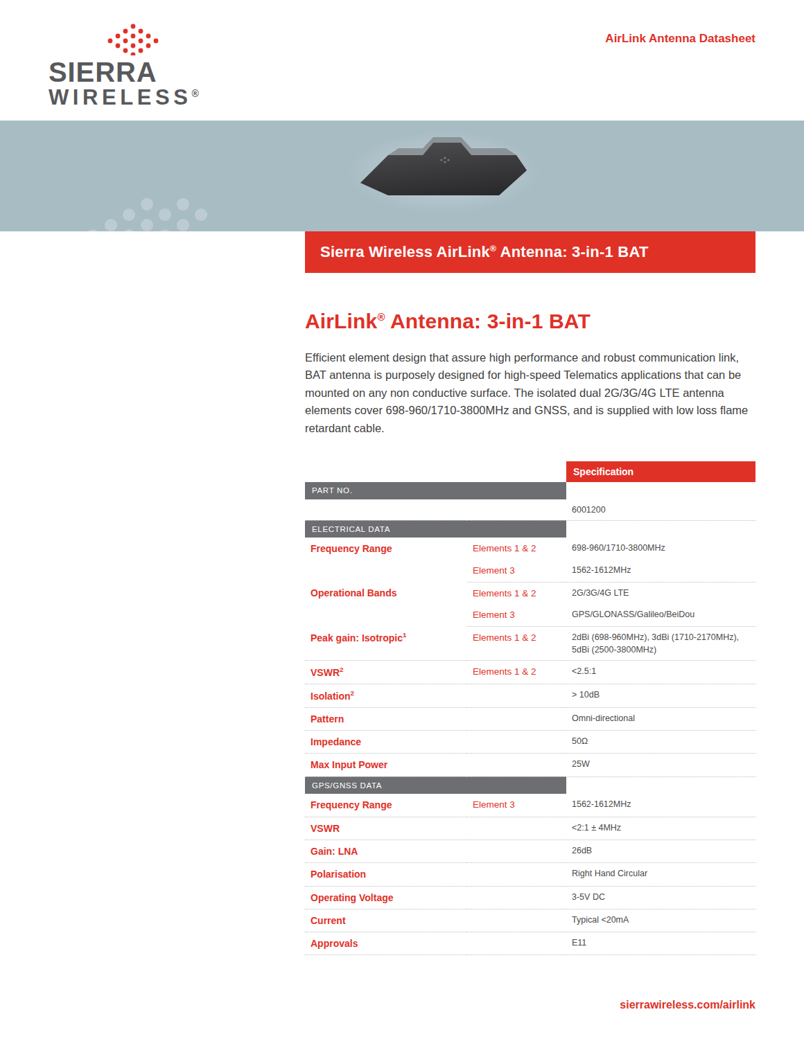SIERRA WIRELESS®
AirLink Antenna Datasheet
Sierra Wireless AirLink® Antenna: 3-in-1 BAT
AirLink® Antenna: 3-in-1 BAT
Efficient element design that assure high performance and robust communication link, BAT antenna is purposely designed for high-speed Telematics applications that can be mounted on any non conductive surface. The isolated dual 2G/3G/4G LTE antenna elements cover 698-960/1710-3800MHz and GNSS, and is supplied with low loss flame retardant cable.
| | | Specification |
| PART NO. | |
| | | 6001200 |
| ELECTRICAL DATA | |
| Frequency Range | Elements 1 & 2 | 698-960/1710-3800MHz |
| Element 3 | 1562-1612MHz |
| Operational Bands | Elements 1 & 2 | 2G/3G/4G LTE |
| Element 3 | GPS/GLONASS/Galileo/BeiDou |
| Peak gain: Isotropic 1 | Elements 1 & 2 | 2dBi (698-960MHz), 3dBi (1710-2170MHz), 5dBi (2500-3800MHz) |
| VSWR 2 | Elements 1 & 2 | <2.5:1 |
| Isolation 2 | | > 10dB |
| Pattern | | Omni-directional |
| Impedance | | 50Ω |
| Max Input Power | | 25W |
| GPS/GNSS DATA | |
| Frequency Range | Element 3 | 1562-1612MHz |
| VSWR | | <2:1 ± 4MHz |
| Gain: LNA | | 26dB |
| Polarisation | | Right Hand Circular |
| Operating Voltage | | 3-5V DC |
| Current | | Typical <20mA |
| Approvals | | E11 |
sierrawireless.com/airlink